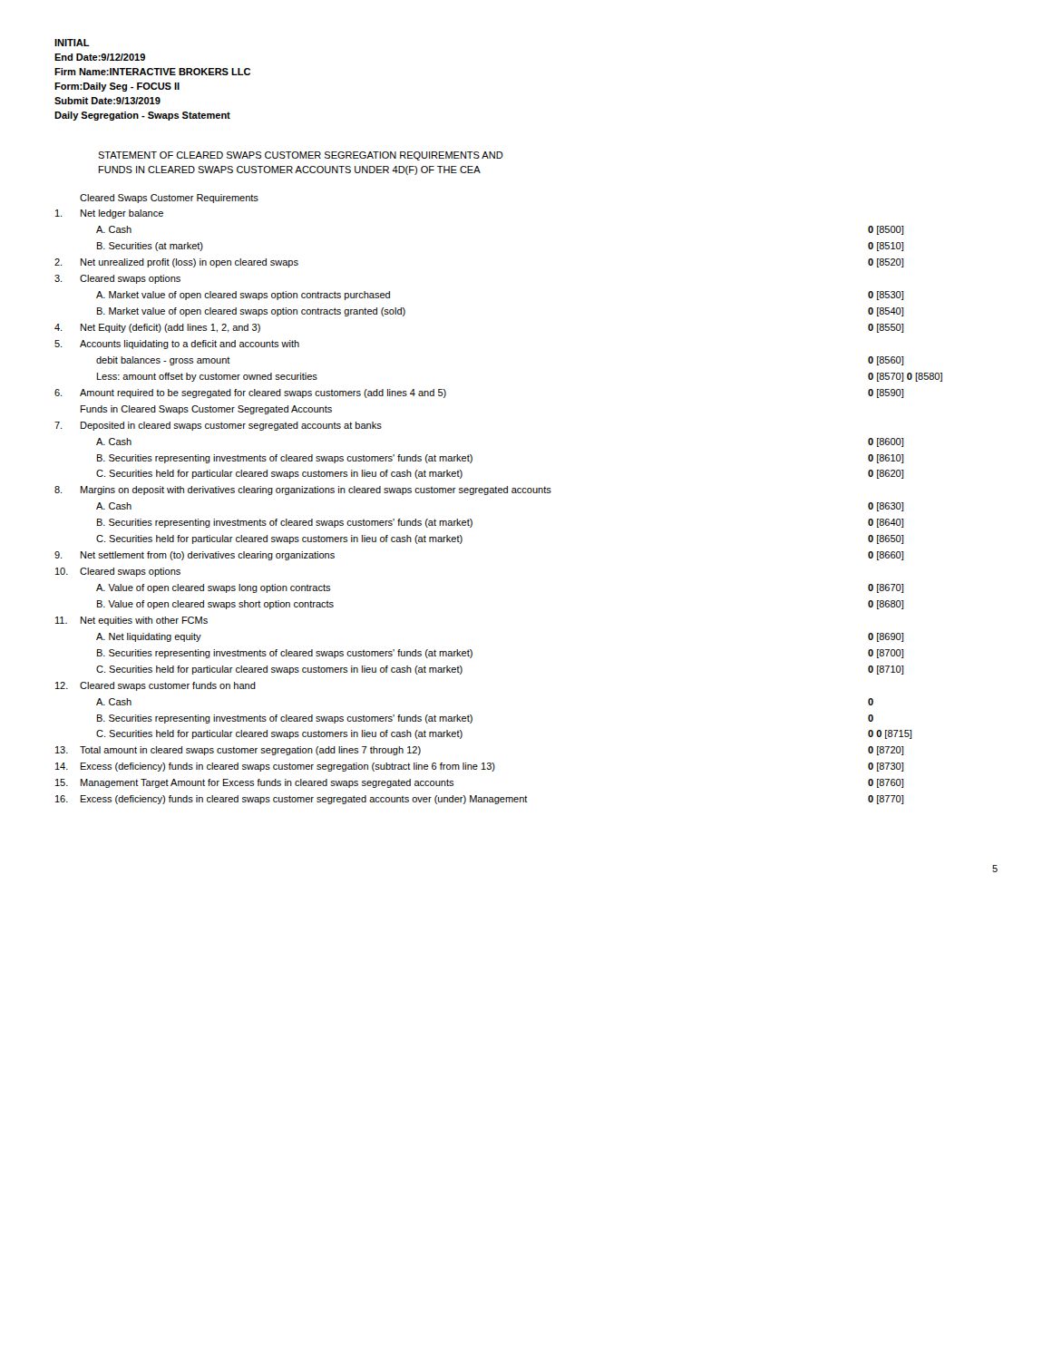INITIAL
End Date:9/12/2019
Firm Name:INTERACTIVE BROKERS LLC
Form:Daily Seg - FOCUS II
Submit Date:9/13/2019
Daily Segregation - Swaps Statement
STATEMENT OF CLEARED SWAPS CUSTOMER SEGREGATION REQUIREMENTS AND
FUNDS IN CLEARED SWAPS CUSTOMER ACCOUNTS UNDER 4D(F) OF THE CEA
| | Cleared Swaps Customer Requirements | |
| 1. | Net ledger balance | |
| | A. Cash | 0 [8500] |
| | B. Securities (at market) | 0 [8510] |
| 2. | Net unrealized profit (loss) in open cleared swaps | 0 [8520] |
| 3. | Cleared swaps options | |
| | A. Market value of open cleared swaps option contracts purchased | 0 [8530] |
| | B. Market value of open cleared swaps option contracts granted (sold) | 0 [8540] |
| 4. | Net Equity (deficit) (add lines 1, 2, and 3) | 0 [8550] |
| 5. | Accounts liquidating to a deficit and accounts with | |
| | debit balances - gross amount | 0 [8560] |
| | Less: amount offset by customer owned securities | 0 [8570] 0 [8580] |
| 6. | Amount required to be segregated for cleared swaps customers (add lines 4 and 5) | 0 [8590] |
| | Funds in Cleared Swaps Customer Segregated Accounts | |
| 7. | Deposited in cleared swaps customer segregated accounts at banks | |
| | A. Cash | 0 [8600] |
| | B. Securities representing investments of cleared swaps customers' funds (at market) | 0 [8610] |
| | C. Securities held for particular cleared swaps customers in lieu of cash (at market) | 0 [8620] |
| 8. | Margins on deposit with derivatives clearing organizations in cleared swaps customer segregated accounts | |
| | A. Cash | 0 [8630] |
| | B. Securities representing investments of cleared swaps customers' funds (at market) | 0 [8640] |
| | C. Securities held for particular cleared swaps customers in lieu of cash (at market) | 0 [8650] |
| 9. | Net settlement from (to) derivatives clearing organizations | 0 [8660] |
| 10. | Cleared swaps options | |
| | A. Value of open cleared swaps long option contracts | 0 [8670] |
| | B. Value of open cleared swaps short option contracts | 0 [8680] |
| 11. | Net equities with other FCMs | |
| | A. Net liquidating equity | 0 [8690] |
| | B. Securities representing investments of cleared swaps customers' funds (at market) | 0 [8700] |
| | C. Securities held for particular cleared swaps customers in lieu of cash (at market) | 0 [8710] |
| 12. | Cleared swaps customer funds on hand | |
| | A. Cash | 0 |
| | B. Securities representing investments of cleared swaps customers' funds (at market) | 0 |
| | C. Securities held for particular cleared swaps customers in lieu of cash (at market) | 0 0 [8715] |
| 13. | Total amount in cleared swaps customer segregation (add lines 7 through 12) | 0 [8720] |
| 14. | Excess (deficiency) funds in cleared swaps customer segregation (subtract line 6 from line 13) | 0 [8730] |
| 15. | Management Target Amount for Excess funds in cleared swaps segregated accounts | 0 [8760] |
| 16. | Excess (deficiency) funds in cleared swaps customer segregated accounts over (under) Management | 0 [8770] |
5